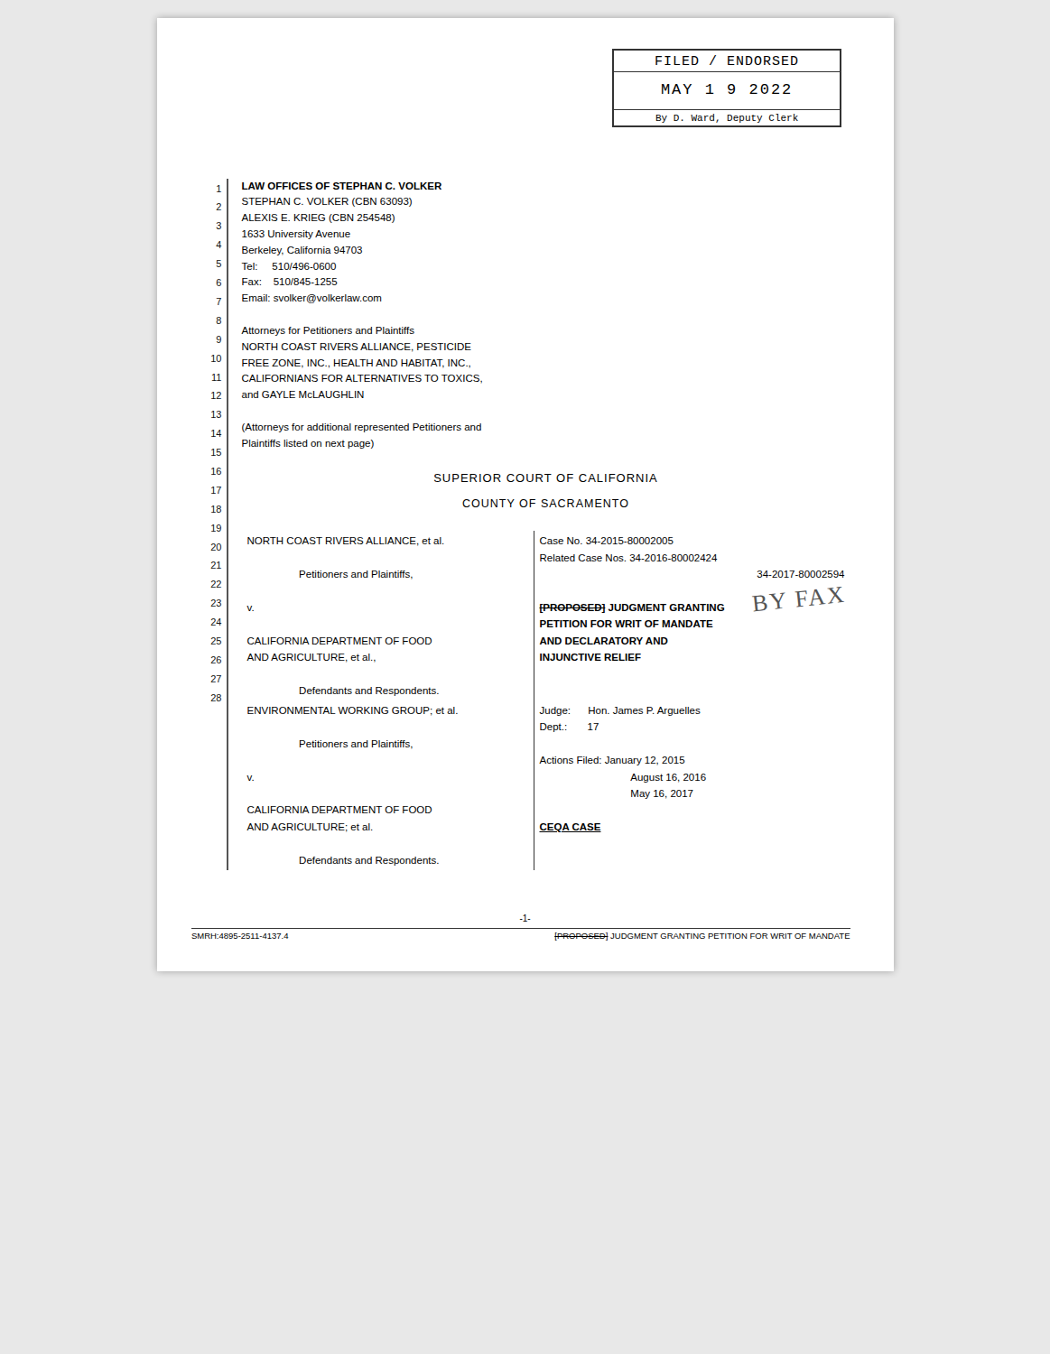FILED / ENDORSED
MAY 1 9 2022
By D. Ward, Deputy Clerk
1
2
3
4
5
6
7
8
9
10
11
12
13
14
15
16
17
18
19
20
21
22
23
24
25
26
27
28
LAW OFFICES OF STEPHAN C. VOLKER
STEPHAN C. VOLKER (CBN 63093)
ALEXIS E. KRIEG (CBN 254548)
1633 University Avenue
Berkeley, California 94703
Tel: 510/496-0600
Fax: 510/845-1255
Email: svolker@volkerlaw.com
Attorneys for Petitioners and Plaintiffs
NORTH COAST RIVERS ALLIANCE, PESTICIDE
FREE ZONE, INC., HEALTH AND HABITAT, INC.,
CALIFORNIANS FOR ALTERNATIVES TO TOXICS,
and GAYLE McLAUGHLIN
(Attorneys for additional represented Petitioners and
Plaintiffs listed on next page)
SUPERIOR COURT OF CALIFORNIA
COUNTY OF SACRAMENTO
| NORTH COAST RIVERS ALLIANCE, et al. Petitioners and Plaintiffs, v. CALIFORNIA DEPARTMENT OF FOOD AND AGRICULTURE, et al., Defendants and Respondents. | Case No. 34-2015-80002005 Related Case Nos. 34-2016-80002424 34-2017-80002594 [PROPOSED] JUDGMENT GRANTING PETITION FOR WRIT OF MANDATE AND DECLARATORY AND INJUNCTIVE RELIEF |
| ENVIRONMENTAL WORKING GROUP; et al. Petitioners and Plaintiffs, v. CALIFORNIA DEPARTMENT OF FOOD AND AGRICULTURE; et al. Defendants and Respondents. | Judge: Hon. James P. Arguelles Dept.: 17 Actions Filed: January 12, 2015 August 16, 2016 May 16, 2017 CEQA CASE |
BY FAX
-1-
SMRH:4895-2511-4137.4 [PROPOSED] JUDGMENT GRANTING PETITION FOR WRIT OF MANDATE